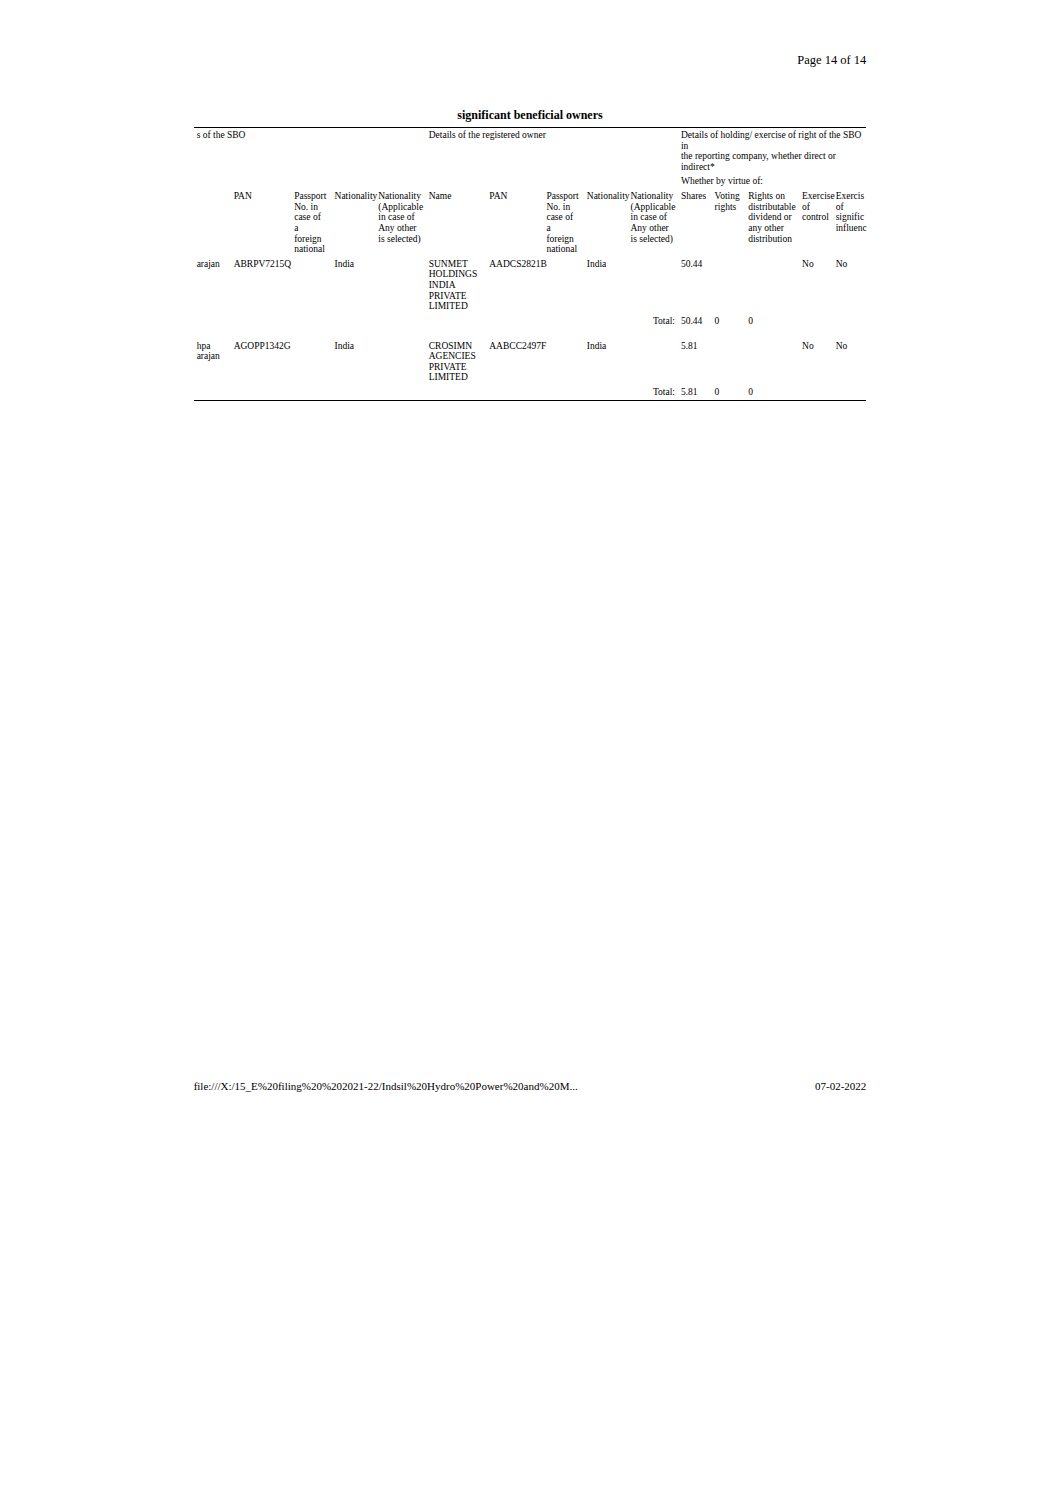Page 14 of 14
significant beneficial owners
| s of the SBO | Details of the registered owner | Details of holding/ exercise of right of the SBO in the reporting company, whether direct or indirect* |
| | | Whether by virtue of: |
| | PAN | Passport No. in case of a foreign national | Nationality | Nationality (Applicable in case of Any other is selected) | Name | PAN | Passport No. in case of a foreign national | Nationality | Nationality (Applicable in case of Any other is selected) | Shares | Voting rights | Rights on distributable dividend or any other distribution | Exercise of control | Exercis of signific influenc |
| arajan | ABRPV7215Q | | India | | SUNMET HOLDINGS INDIA PRIVATE LIMITED | AADCS2821B | | India | | 50.44 | | | No | No |
| Total: | 50.44 | 0 | 0 | | |
| hpa arajan | AGOPP1342G | | India | | CROSIMN AGENCIES PRIVATE LIMITED | AABCC2497F | | India | | 5.81 | | | No | No |
| Total: | 5.81 | 0 | 0 | | |
file:///X:/15_E%20filing%20%202021-22/Indsil%20Hydro%20Power%20and%20M...
07-02-2022